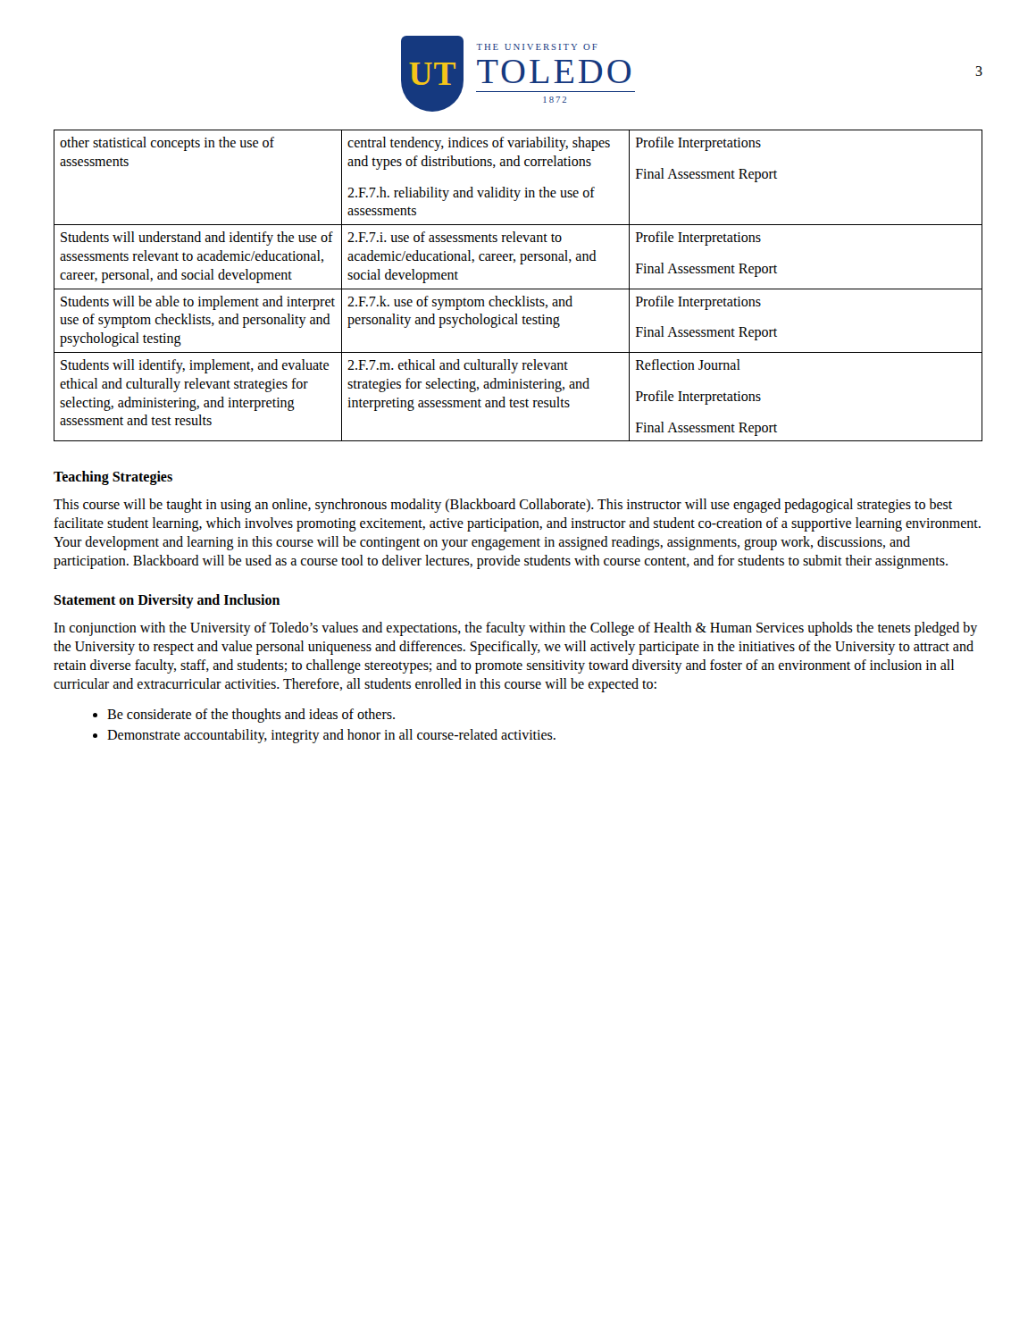3
UT THE UNIVERSITY OF TOLEDO 1872
| other statistical concepts in the use of assessments | central tendency, indices of variability, shapes and types of distributions, and correlations 2.F.7.h. reliability and validity in the use of assessments | Profile Interpretations Final Assessment Report |
| Students will understand and identify the use of assessments relevant to academic/educational, career, personal, and social development | 2.F.7.i. use of assessments relevant to academic/educational, career, personal, and social development | Profile Interpretations Final Assessment Report |
| Students will be able to implement and interpret use of symptom checklists, and personality and psychological testing | 2.F.7.k. use of symptom checklists, and personality and psychological testing | Profile Interpretations Final Assessment Report |
| Students will identify, implement, and evaluate ethical and culturally relevant strategies for selecting, administering, and interpreting assessment and test results | 2.F.7.m. ethical and culturally relevant strategies for selecting, administering, and interpreting assessment and test results | Reflection Journal Profile Interpretations Final Assessment Report |
Teaching Strategies
This course will be taught in using an online, synchronous modality (Blackboard Collaborate). This instructor will use engaged pedagogical strategies to best facilitate student learning, which involves promoting excitement, active participation, and instructor and student co-creation of a supportive learning environment. Your development and learning in this course will be contingent on your engagement in assigned readings, assignments, group work, discussions, and participation. Blackboard will be used as a course tool to deliver lectures, provide students with course content, and for students to submit their assignments.
Statement on Diversity and Inclusion
In conjunction with the University of Toledo’s values and expectations, the faculty within the College of Health & Human Services upholds the tenets pledged by the University to respect and value personal uniqueness and differences. Specifically, we will actively participate in the initiatives of the University to attract and retain diverse faculty, staff, and students; to challenge stereotypes; and to promote sensitivity toward diversity and foster of an environment of inclusion in all curricular and extracurricular activities. Therefore, all students enrolled in this course will be expected to:
Be considerate of the thoughts and ideas of others.
Demonstrate accountability, integrity and honor in all course-related activities.